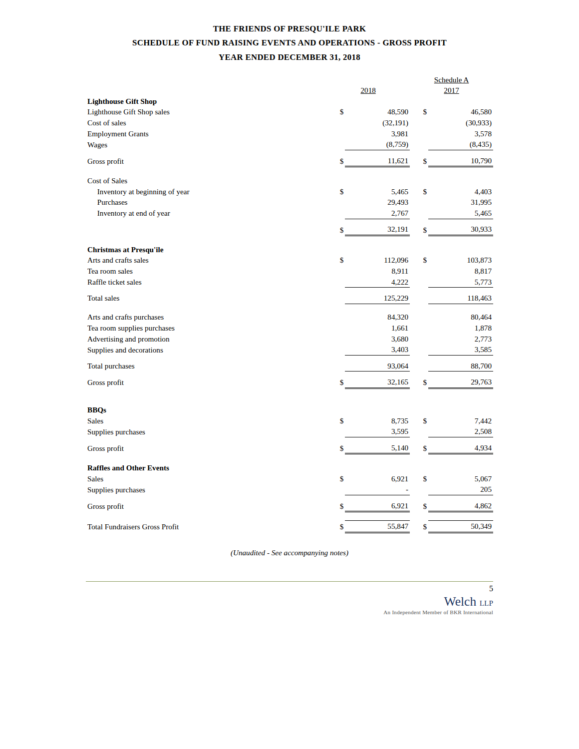The Friends of Presqu'ile Park
Schedule of Fund Raising Events and Operations - Gross Profit
Year Ended December 31, 2018
| | | Schedule A |
| | 2018 | 2017 |
| Lighthouse Gift Shop | | | | |
| Lighthouse Gift Shop sales | $ | 48,590 | $ | 46,580 |
| Cost of sales | | (32,191) | | (30,933) |
| Employment Grants | | 3,981 | | 3,578 |
| Wages | | (8,759) | | (8,435) |
| Gross profit | $ | 11,621 | $ | 10,790 |
| Cost of Sales | | | | |
| Inventory at beginning of year | $ | 5,465 | $ | 4,403 |
| Purchases | | 29,493 | | 31,995 |
| Inventory at end of year | | 2,767 | | 5,465 |
| | $ | 32,191 | $ | 30,933 |
| Christmas at Presqu'ile | | | | |
| Arts and crafts sales | $ | 112,096 | $ | 103,873 |
| Tea room sales | | 8,911 | | 8,817 |
| Raffle ticket sales | | 4,222 | | 5,773 |
| Total sales | | 125,229 | | 118,463 |
| Arts and crafts purchases | | 84,320 | | 80,464 |
| Tea room supplies purchases | | 1,661 | | 1,878 |
| Advertising and promotion | | 3,680 | | 2,773 |
| Supplies and decorations | | 3,403 | | 3,585 |
| Total purchases | | 93,064 | | 88,700 |
| Gross profit | $ | 32,165 | $ | 29,763 |
| BBQs | | | | |
| Sales | $ | 8,735 | $ | 7,442 |
| Supplies purchases | | 3,595 | | 2,508 |
| Gross profit | $ | 5,140 | $ | 4,934 |
| Raffles and Other Events | | | | |
| Sales | $ | 6,921 | $ | 5,067 |
| Supplies purchases | | - | | 205 |
| Gross profit | $ | 6,921 | $ | 4,862 |
| Total Fundraisers Gross Profit | $ | 55,847 | $ | 50,349 |
(Unaudited - See accompanying notes)
5
Welch LLP
An Independent Member of BKR International